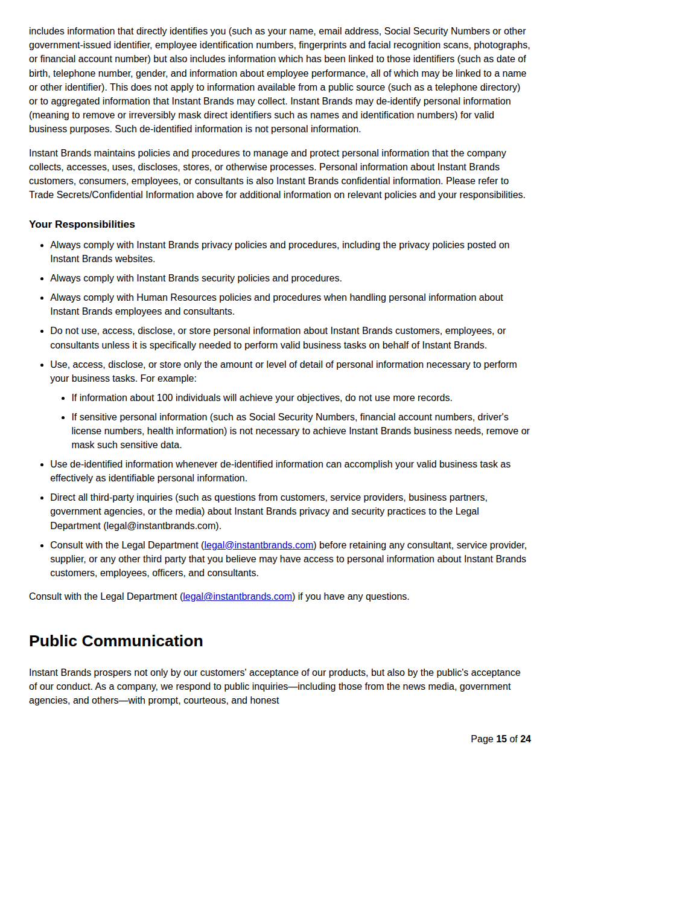includes information that directly identifies you (such as your name, email address, Social Security Numbers or other government-issued identifier, employee identification numbers, fingerprints and facial recognition scans, photographs, or financial account number) but also includes information which has been linked to those identifiers (such as date of birth, telephone number, gender, and information about employee performance, all of which may be linked to a name or other identifier). This does not apply to information available from a public source (such as a telephone directory) or to aggregated information that Instant Brands may collect. Instant Brands may de-identify personal information (meaning to remove or irreversibly mask direct identifiers such as names and identification numbers) for valid business purposes. Such de-identified information is not personal information.
Instant Brands maintains policies and procedures to manage and protect personal information that the company collects, accesses, uses, discloses, stores, or otherwise processes. Personal information about Instant Brands customers, consumers, employees, or consultants is also Instant Brands confidential information. Please refer to Trade Secrets/Confidential Information above for additional information on relevant policies and your responsibilities.
Your Responsibilities
Always comply with Instant Brands privacy policies and procedures, including the privacy policies posted on Instant Brands websites.
Always comply with Instant Brands security policies and procedures.
Always comply with Human Resources policies and procedures when handling personal information about Instant Brands employees and consultants.
Do not use, access, disclose, or store personal information about Instant Brands customers, employees, or consultants unless it is specifically needed to perform valid business tasks on behalf of Instant Brands.
Use, access, disclose, or store only the amount or level of detail of personal information necessary to perform your business tasks. For example:
If information about 100 individuals will achieve your objectives, do not use more records.
If sensitive personal information (such as Social Security Numbers, financial account numbers, driver's license numbers, health information) is not necessary to achieve Instant Brands business needs, remove or mask such sensitive data.
Use de-identified information whenever de-identified information can accomplish your valid business task as effectively as identifiable personal information.
Direct all third-party inquiries (such as questions from customers, service providers, business partners, government agencies, or the media) about Instant Brands privacy and security practices to the Legal Department (legal@instantbrands.com).
Consult with the Legal Department (legal@instantbrands.com) before retaining any consultant, service provider, supplier, or any other third party that you believe may have access to personal information about Instant Brands customers, employees, officers, and consultants.
Consult with the Legal Department (legal@instantbrands.com) if you have any questions.
Public Communication
Instant Brands prospers not only by our customers' acceptance of our products, but also by the public's acceptance of our conduct. As a company, we respond to public inquiries—including those from the news media, government agencies, and others—with prompt, courteous, and honest
Page 15 of 24